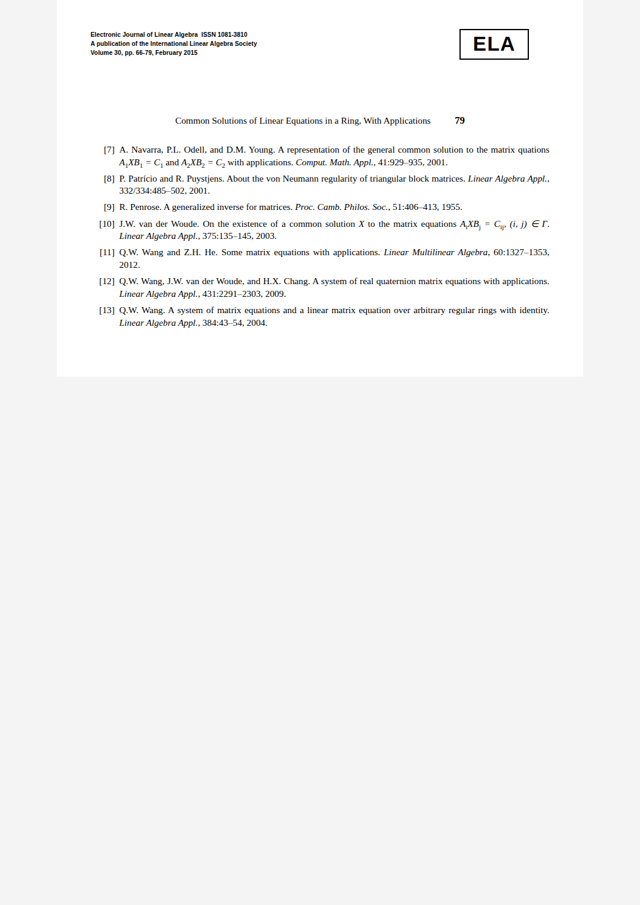Electronic Journal of Linear Algebra ISSN 1081-3810
A publication of the International Linear Algebra Society
Volume 30, pp. 66-79, February 2015
ELA
Common Solutions of Linear Equations in a Ring, With Applications 79
A. Navarra, P.L. Odell, and D.M. Young. A representation of the general common solution to the matrix quations A1XB1 = C1 and A2XB2 = C2 with applications. Comput. Math. Appl., 41:929–935, 2001.
P. Patrício and R. Puystjens. About the von Neumann regularity of triangular block matrices. Linear Algebra Appl., 332/334:485–502, 2001.
R. Penrose. A generalized inverse for matrices. Proc. Camb. Philos. Soc., 51:406–413, 1955.
J.W. van der Woude. On the existence of a common solution X to the matrix equations AiXBj = Cij, (i, j) ∈ Γ. Linear Algebra Appl., 375:135–145, 2003.
Q.W. Wang and Z.H. He. Some matrix equations with applications. Linear Multilinear Algebra, 60:1327–1353, 2012.
Q.W. Wang, J.W. van der Woude, and H.X. Chang. A system of real quaternion matrix equations with applications. Linear Algebra Appl., 431:2291–2303, 2009.
Q.W. Wang. A system of matrix equations and a linear matrix equation over arbitrary regular rings with identity. Linear Algebra Appl., 384:43–54, 2004.